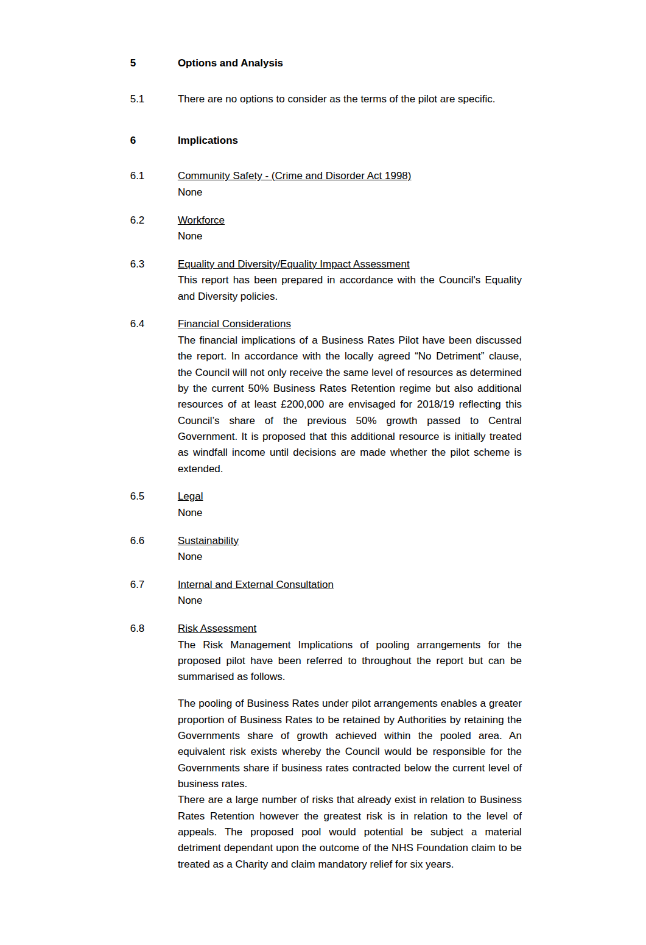5
Options and Analysis
5.1
There are no options to consider as the terms of the pilot are specific.
6
Implications
6.1
Community Safety - (Crime and Disorder Act 1998) None
6.2
Workforce None
6.3
Equality and Diversity/Equality Impact Assessment This report has been prepared in accordance with the Council's Equality and Diversity policies.
6.4
Financial Considerations The financial implications of a Business Rates Pilot have been discussed the report. In accordance with the locally agreed “No Detriment” clause, the Council will not only receive the same level of resources as determined by the current 50% Business Rates Retention regime but also additional resources of at least £200,000 are envisaged for 2018/19 reflecting this Council’s share of the previous 50% growth passed to Central Government. It is proposed that this additional resource is initially treated as windfall income until decisions are made whether the pilot scheme is extended.
6.5
Legal None
6.6
Sustainability None
6.7
Internal and External Consultation None
6.8
Risk Assessment
The Risk Management Implications of pooling arrangements for the proposed pilot have been referred to throughout the report but can be summarised as follows.
The pooling of Business Rates under pilot arrangements enables a greater proportion of Business Rates to be retained by Authorities by retaining the Governments share of growth achieved within the pooled area. An equivalent risk exists whereby the Council would be responsible for the Governments share if business rates contracted below the current level of business rates.
There are a large number of risks that already exist in relation to Business Rates Retention however the greatest risk is in relation to the level of appeals. The proposed pool would potential be subject a material detriment dependant upon the outcome of the NHS Foundation claim to be treated as a Charity and claim mandatory relief for six years.